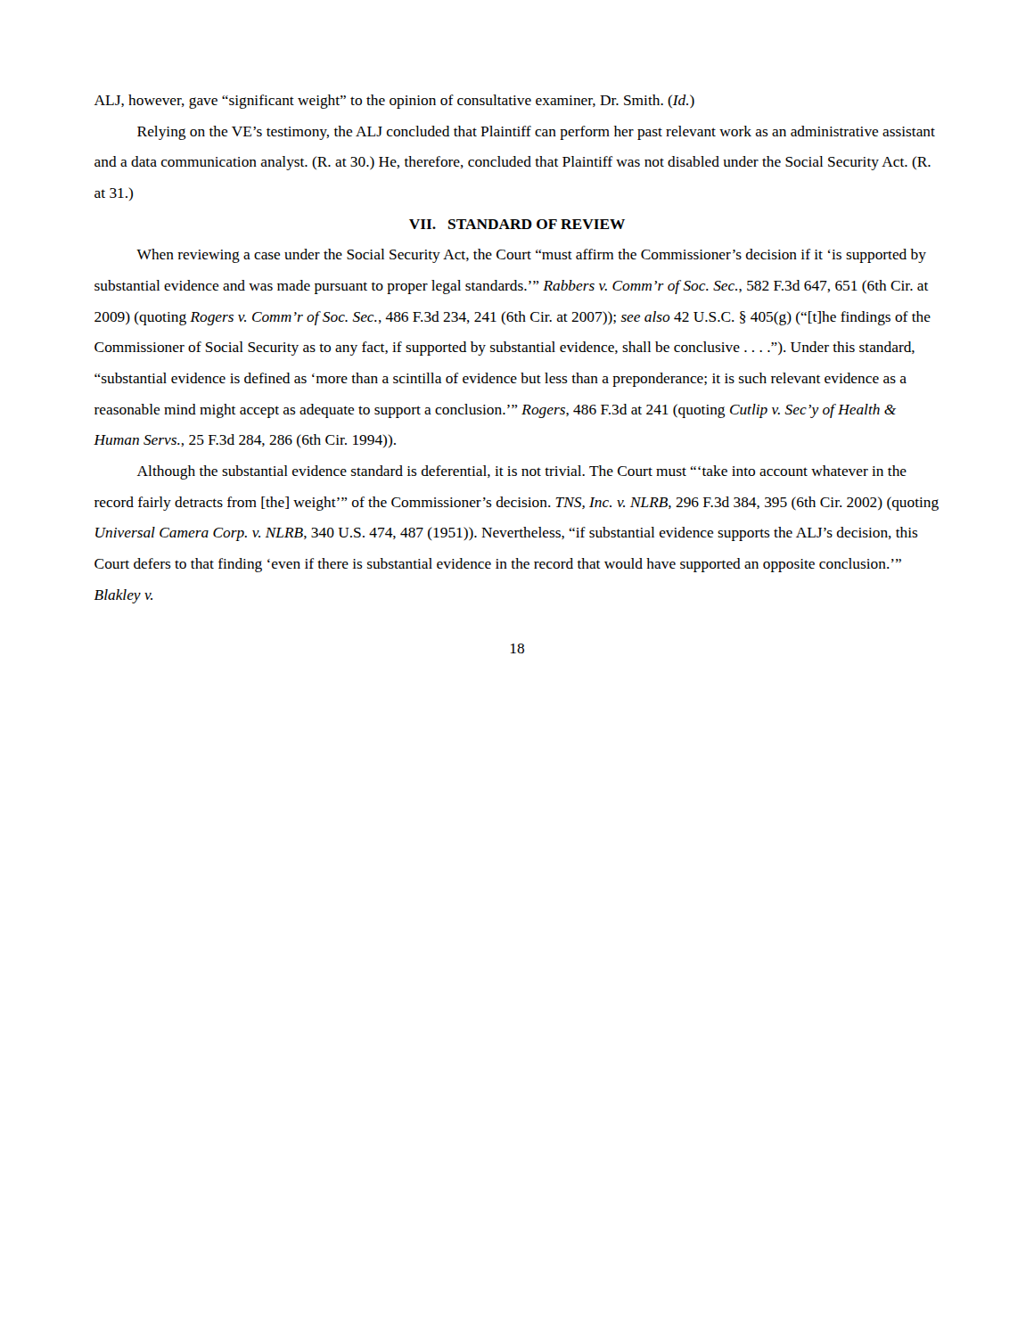ALJ, however, gave “significant weight” to the opinion of consultative examiner, Dr. Smith. (Id.)
Relying on the VE’s testimony, the ALJ concluded that Plaintiff can perform her past relevant work as an administrative assistant and a data communication analyst. (R. at 30.) He, therefore, concluded that Plaintiff was not disabled under the Social Security Act. (R. at 31.)
VII. STANDARD OF REVIEW
When reviewing a case under the Social Security Act, the Court “must affirm the Commissioner’s decision if it ‘is supported by substantial evidence and was made pursuant to proper legal standards.’” Rabbers v. Comm’r of Soc. Sec., 582 F.3d 647, 651 (6th Cir. at 2009) (quoting Rogers v. Comm’r of Soc. Sec., 486 F.3d 234, 241 (6th Cir. at 2007)); see also 42 U.S.C. § 405(g) (“[t]he findings of the Commissioner of Social Security as to any fact, if supported by substantial evidence, shall be conclusive . . . .”). Under this standard, “substantial evidence is defined as ‘more than a scintilla of evidence but less than a preponderance; it is such relevant evidence as a reasonable mind might accept as adequate to support a conclusion.’” Rogers, 486 F.3d at 241 (quoting Cutlip v. Sec’y of Health & Human Servs., 25 F.3d 284, 286 (6th Cir. 1994)).
Although the substantial evidence standard is deferential, it is not trivial. The Court must “‘take into account whatever in the record fairly detracts from [the] weight’” of the Commissioner’s decision. TNS, Inc. v. NLRB, 296 F.3d 384, 395 (6th Cir. 2002) (quoting Universal Camera Corp. v. NLRB, 340 U.S. 474, 487 (1951)). Nevertheless, “if substantial evidence supports the ALJ’s decision, this Court defers to that finding ‘even if there is substantial evidence in the record that would have supported an opposite conclusion.’” Blakley v.
18